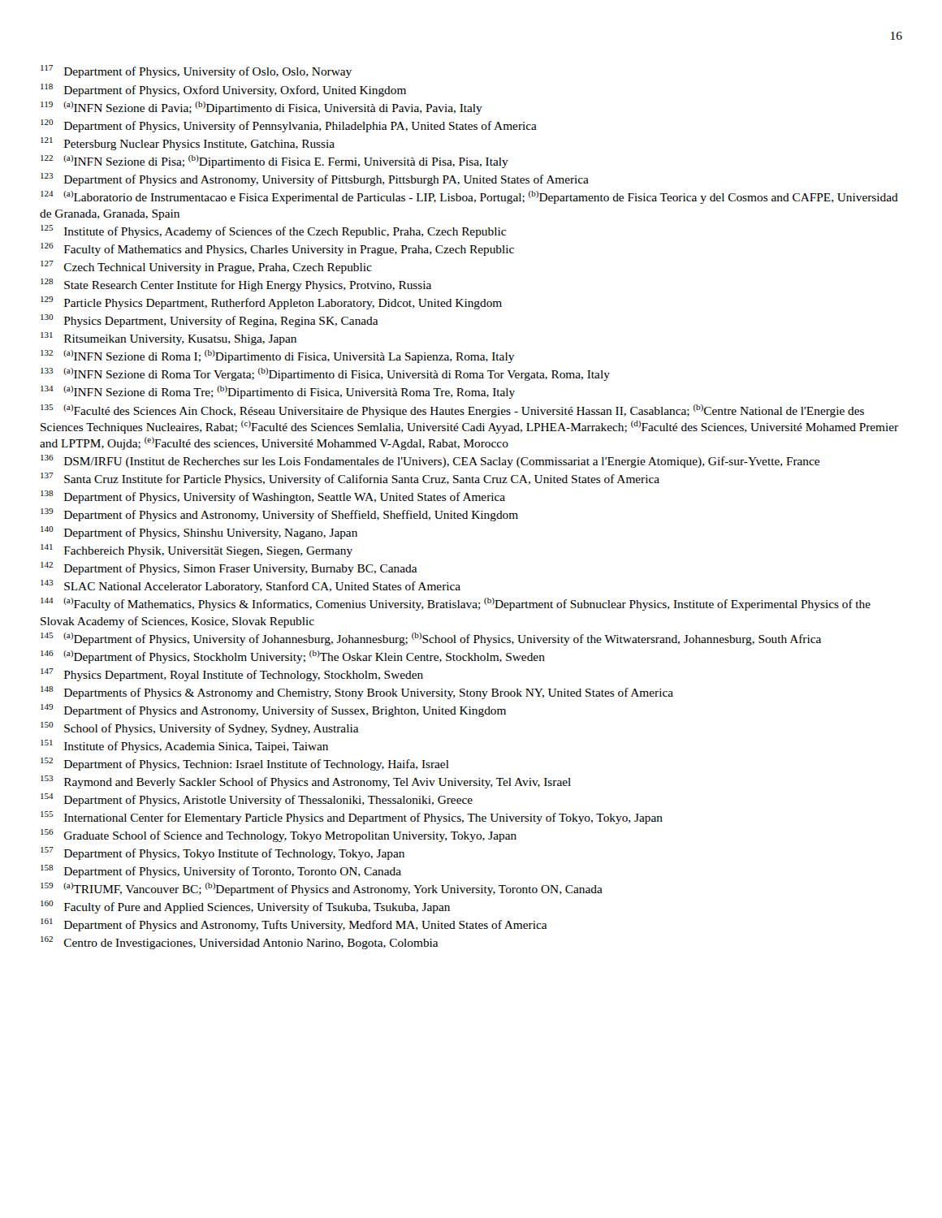16
117 Department of Physics, University of Oslo, Oslo, Norway
118 Department of Physics, Oxford University, Oxford, United Kingdom
119(a)INFN Sezione di Pavia; (b)Dipartimento di Fisica, Università di Pavia, Pavia, Italy
120 Department of Physics, University of Pennsylvania, Philadelphia PA, United States of America
121 Petersburg Nuclear Physics Institute, Gatchina, Russia
122(a)INFN Sezione di Pisa; (b)Dipartimento di Fisica E. Fermi, Università di Pisa, Pisa, Italy
123 Department of Physics and Astronomy, University of Pittsburgh, Pittsburgh PA, United States of America
124(a)Laboratorio de Instrumentacao e Fisica Experimental de Particulas - LIP, Lisboa, Portugal; (b)Departamento de Fisica Teorica y del Cosmos and CAFPE, Universidad de Granada, Granada, Spain
125 Institute of Physics, Academy of Sciences of the Czech Republic, Praha, Czech Republic
126 Faculty of Mathematics and Physics, Charles University in Prague, Praha, Czech Republic
127 Czech Technical University in Prague, Praha, Czech Republic
128 State Research Center Institute for High Energy Physics, Protvino, Russia
129 Particle Physics Department, Rutherford Appleton Laboratory, Didcot, United Kingdom
130 Physics Department, University of Regina, Regina SK, Canada
131 Ritsumeikan University, Kusatsu, Shiga, Japan
132(a)INFN Sezione di Roma I; (b)Dipartimento di Fisica, Università La Sapienza, Roma, Italy
133(a)INFN Sezione di Roma Tor Vergata; (b)Dipartimento di Fisica, Università di Roma Tor Vergata, Roma, Italy
134(a)INFN Sezione di Roma Tre; (b)Dipartimento di Fisica, Università Roma Tre, Roma, Italy
135(a)Faculté des Sciences Ain Chock, Réseau Universitaire de Physique des Hautes Energies - Université Hassan II, Casablanca; (b)Centre National de l'Energie des Sciences Techniques Nucleaires, Rabat; (c)Faculté des Sciences Semlalia, Université Cadi Ayyad, LPHEA-Marrakech; (d)Faculté des Sciences, Université Mohamed Premier and LPTPM, Oujda; (e)Faculté des sciences, Université Mohammed V-Agdal, Rabat, Morocco
136 DSM/IRFU (Institut de Recherches sur les Lois Fondamentales de l'Univers), CEA Saclay (Commissariat a l'Energie Atomique), Gif-sur-Yvette, France
137 Santa Cruz Institute for Particle Physics, University of California Santa Cruz, Santa Cruz CA, United States of America
138 Department of Physics, University of Washington, Seattle WA, United States of America
139 Department of Physics and Astronomy, University of Sheffield, Sheffield, United Kingdom
140 Department of Physics, Shinshu University, Nagano, Japan
141 Fachbereich Physik, Universität Siegen, Siegen, Germany
142 Department of Physics, Simon Fraser University, Burnaby BC, Canada
143 SLAC National Accelerator Laboratory, Stanford CA, United States of America
144(a)Faculty of Mathematics, Physics & Informatics, Comenius University, Bratislava; (b)Department of Subnuclear Physics, Institute of Experimental Physics of the Slovak Academy of Sciences, Kosice, Slovak Republic
145(a)Department of Physics, University of Johannesburg, Johannesburg; (b)School of Physics, University of the Witwatersrand, Johannesburg, South Africa
146(a)Department of Physics, Stockholm University; (b)The Oskar Klein Centre, Stockholm, Sweden
147 Physics Department, Royal Institute of Technology, Stockholm, Sweden
148 Departments of Physics & Astronomy and Chemistry, Stony Brook University, Stony Brook NY, United States of America
149 Department of Physics and Astronomy, University of Sussex, Brighton, United Kingdom
150 School of Physics, University of Sydney, Sydney, Australia
151 Institute of Physics, Academia Sinica, Taipei, Taiwan
152 Department of Physics, Technion: Israel Institute of Technology, Haifa, Israel
153 Raymond and Beverly Sackler School of Physics and Astronomy, Tel Aviv University, Tel Aviv, Israel
154 Department of Physics, Aristotle University of Thessaloniki, Thessaloniki, Greece
155 International Center for Elementary Particle Physics and Department of Physics, The University of Tokyo, Tokyo, Japan
156 Graduate School of Science and Technology, Tokyo Metropolitan University, Tokyo, Japan
157 Department of Physics, Tokyo Institute of Technology, Tokyo, Japan
158 Department of Physics, University of Toronto, Toronto ON, Canada
159(a)TRIUMF, Vancouver BC; (b)Department of Physics and Astronomy, York University, Toronto ON, Canada
160 Faculty of Pure and Applied Sciences, University of Tsukuba, Tsukuba, Japan
161 Department of Physics and Astronomy, Tufts University, Medford MA, United States of America
162 Centro de Investigaciones, Universidad Antonio Narino, Bogota, Colombia